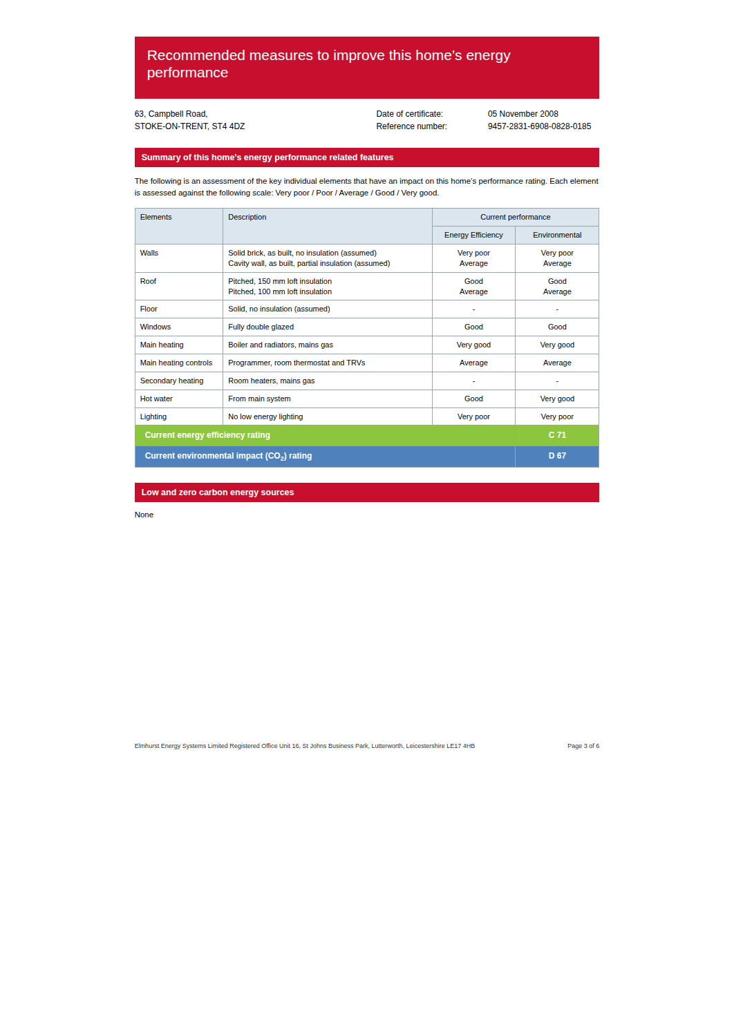Recommended measures to improve this home’s energy performance
| 63, Campbell Road, STOKE-ON-TRENT, ST4 4DZ | Date of certificate: Reference number: | 05 November 2008 9457-2831-6908-0828-0185 |
Summary of this home’s energy performance related features
The following is an assessment of the key individual elements that have an impact on this home’s performance rating. Each element is assessed against the following scale: Very poor / Poor / Average / Good / Very good.
| Elements | Description | Current performance |
| --- | --- | --- |
| Energy Efficiency | Environmental |
| Walls | Solid brick, as built, no insulation (assumed) Cavity wall, as built, partial insulation (assumed) | Very poor Average | Very poor Average |
| Roof | Pitched, 150 mm loft insulation Pitched, 100 mm loft insulation | Good Average | Good Average |
| Floor | Solid, no insulation (assumed) | - | - |
| Windows | Fully double glazed | Good | Good |
| Main heating | Boiler and radiators, mains gas | Very good | Very good |
| Main heating controls | Programmer, room thermostat and TRVs | Average | Average |
| Secondary heating | Room heaters, mains gas | - | - |
| Hot water | From main system | Good | Very good |
| Lighting | No low energy lighting | Very poor | Very poor |
| Current energy efficiency rating | C 71 |
| Current environmental impact (CO 2 ) rating | D 67 |
Low and zero carbon energy sources
None
| Elmhurst Energy Systems Limited Registered Office Unit 16, St Johns Business Park, Lutterworth, Leicestershire LE17 4HB | Page 3 of 6 |